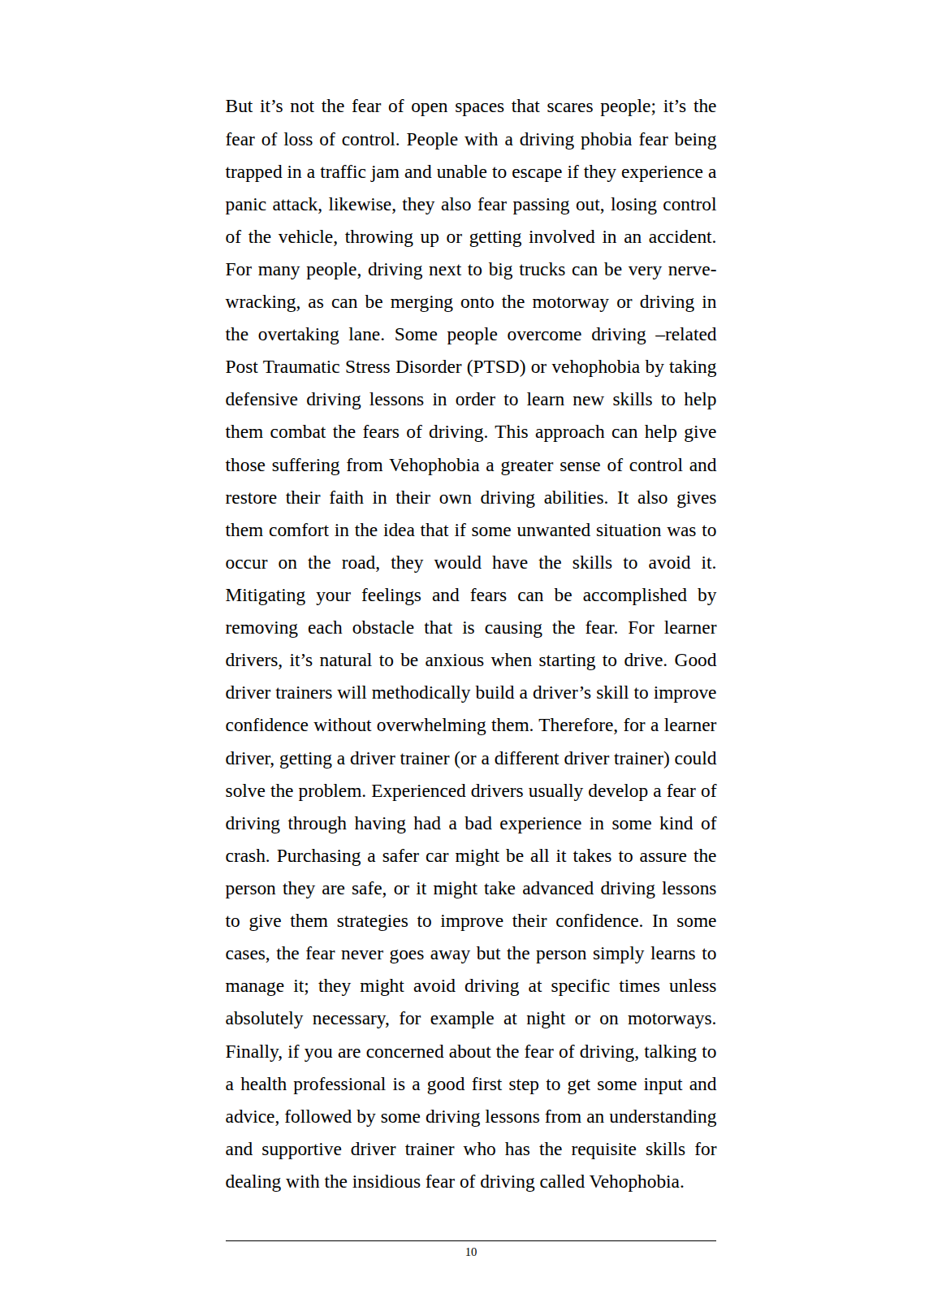But it’s not the fear of open spaces that scares people; it’s the fear of loss of control. People with a driving phobia fear being trapped in a traffic jam and unable to escape if they experience a panic attack, likewise, they also fear passing out, losing control of the vehicle, throwing up or getting involved in an accident. For many people, driving next to big trucks can be very nerve-wracking, as can be merging onto the motorway or driving in the overtaking lane. Some people overcome driving –related Post Traumatic Stress Disorder (PTSD) or vehophobia by taking defensive driving lessons in order to learn new skills to help them combat the fears of driving. This approach can help give those suffering from Vehophobia a greater sense of control and restore their faith in their own driving abilities. It also gives them comfort in the idea that if some unwanted situation was to occur on the road, they would have the skills to avoid it. Mitigating your feelings and fears can be accomplished by removing each obstacle that is causing the fear. For learner drivers, it’s natural to be anxious when starting to drive. Good driver trainers will methodically build a driver’s skill to improve confidence without overwhelming them. Therefore, for a learner driver, getting a driver trainer (or a different driver trainer) could solve the problem. Experienced drivers usually develop a fear of driving through having had a bad experience in some kind of crash. Purchasing a safer car might be all it takes to assure the person they are safe, or it might take advanced driving lessons to give them strategies to improve their confidence. In some cases, the fear never goes away but the person simply learns to manage it; they might avoid driving at specific times unless absolutely necessary, for example at night or on motorways. Finally, if you are concerned about the fear of driving, talking to a health professional is a good first step to get some input and advice, followed by some driving lessons from an understanding and supportive driver trainer who has the requisite skills for dealing with the insidious fear of driving called Vehophobia.
10